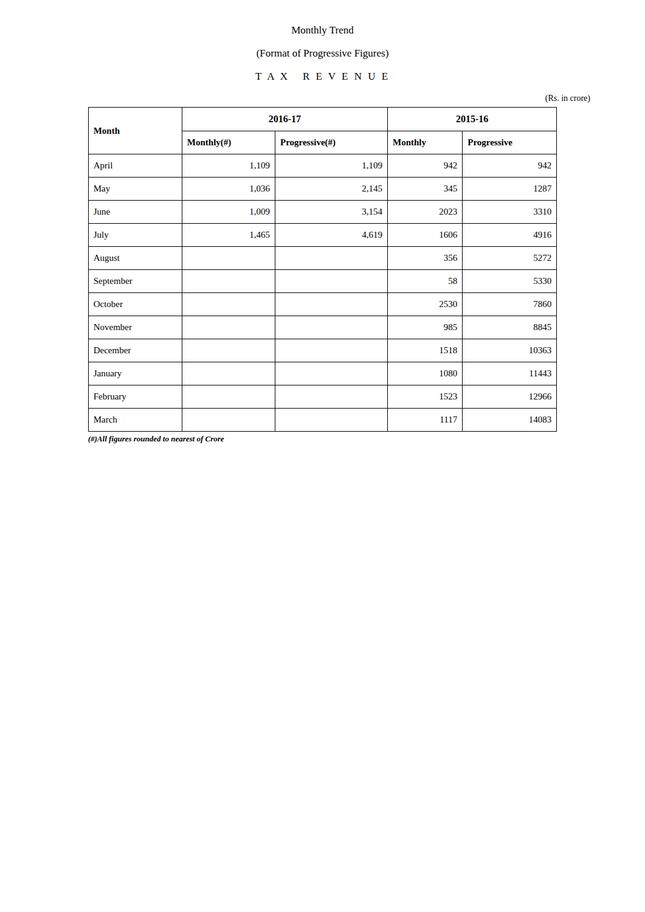Monthly Trend
(Format of Progressive Figures)
T A X R E V E N U E
(Rs. in crore)
| Month | 2016-17 | 2015-16 |
| --- | --- | --- |
| Monthly(#) | Progressive(#) | Monthly | Progressive |
| April | 1,109 | 1,109 | 942 | 942 |
| May | 1,036 | 2,145 | 345 | 1287 |
| June | 1,009 | 3,154 | 2023 | 3310 |
| July | 1,465 | 4,619 | 1606 | 4916 |
| August | | | 356 | 5272 |
| September | | | 58 | 5330 |
| October | | | 2530 | 7860 |
| November | | | 985 | 8845 |
| December | | | 1518 | 10363 |
| January | | | 1080 | 11443 |
| February | | | 1523 | 12966 |
| March | | | 1117 | 14083 |
(#)All figures rounded to nearest of Crore